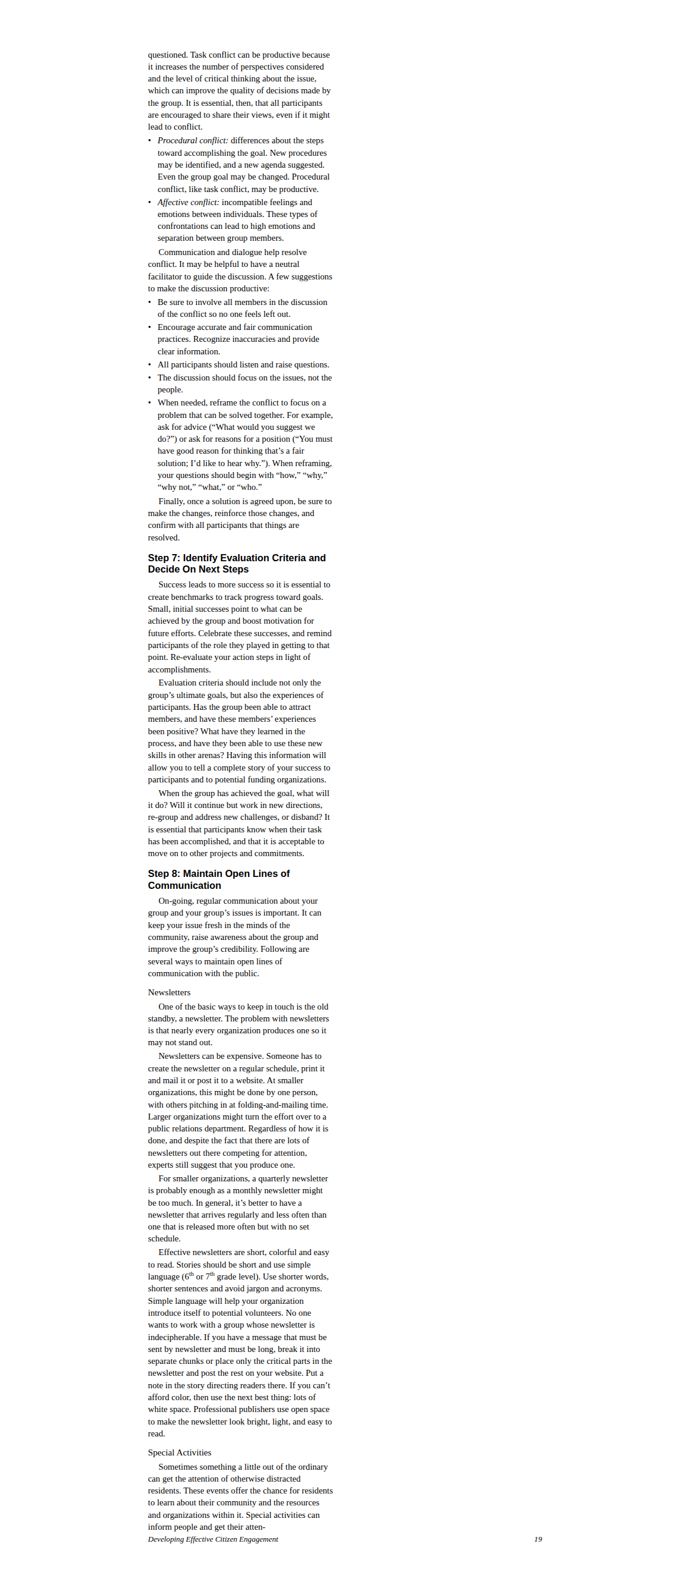questioned. Task conflict can be productive because it increases the number of perspectives considered and the level of critical thinking about the issue, which can improve the quality of decisions made by the group. It is essential, then, that all participants are encouraged to share their views, even if it might lead to conflict.
Procedural conflict: differences about the steps toward accomplishing the goal. New procedures may be identified, and a new agenda suggested. Even the group goal may be changed. Procedural conflict, like task conflict, may be productive.
Affective conflict: incompatible feelings and emotions between individuals. These types of confrontations can lead to high emotions and separation between group members.
Communication and dialogue help resolve conflict. It may be helpful to have a neutral facilitator to guide the discussion. A few suggestions to make the discussion productive:
Be sure to involve all members in the discussion of the conflict so no one feels left out.
Encourage accurate and fair communication practices. Recognize inaccuracies and provide clear information.
All participants should listen and raise questions.
The discussion should focus on the issues, not the people.
When needed, reframe the conflict to focus on a problem that can be solved together. For example, ask for advice (“What would you suggest we do?”) or ask for reasons for a position (“You must have good reason for thinking that’s a fair solution; I’d like to hear why.”). When reframing, your questions should begin with “how,” “why,” “why not,” “what,” or “who.”
Finally, once a solution is agreed upon, be sure to make the changes, reinforce those changes, and confirm with all participants that things are resolved.
Step 7: Identify Evaluation Criteria and Decide On Next Steps
Success leads to more success so it is essential to create benchmarks to track progress toward goals. Small, initial successes point to what can be achieved by the group and boost motivation for future efforts. Celebrate these successes, and remind participants of the role they played in getting to that point. Re-evaluate your action steps in light of accomplishments.
Evaluation criteria should include not only the group’s ultimate goals, but also the experiences of participants. Has the group been able to attract members, and have these members’ experiences been positive? What have they learned in the process, and have they been able to use these new skills in other arenas? Having this information will allow you to tell a complete story of your success to participants and to potential funding organizations.
When the group has achieved the goal, what will it do? Will it continue but work in new directions, re-group and address new challenges, or disband? It is essential that participants know when their task has been accomplished, and that it is acceptable to move on to other projects and commitments.
Step 8: Maintain Open Lines of Communication
On-going, regular communication about your group and your group’s issues is important. It can keep your issue fresh in the minds of the community, raise awareness about the group and improve the group’s credibility. Following are several ways to maintain open lines of communication with the public.
Newsletters
One of the basic ways to keep in touch is the old standby, a newsletter. The problem with newsletters is that nearly every organization produces one so it may not stand out.
Newsletters can be expensive. Someone has to create the newsletter on a regular schedule, print it and mail it or post it to a website. At smaller organizations, this might be done by one person, with others pitching in at folding-and-mailing time. Larger organizations might turn the effort over to a public relations department. Regardless of how it is done, and despite the fact that there are lots of newsletters out there competing for attention, experts still suggest that you produce one.
For smaller organizations, a quarterly newsletter is probably enough as a monthly newsletter might be too much. In general, it’s better to have a newsletter that arrives regularly and less often than one that is released more often but with no set schedule.
Effective newsletters are short, colorful and easy to read. Stories should be short and use simple language (6th or 7th grade level). Use shorter words, shorter sentences and avoid jargon and acronyms. Simple language will help your organization introduce itself to potential volunteers. No one wants to work with a group whose newsletter is indecipherable. If you have a message that must be sent by newsletter and must be long, break it into separate chunks or place only the critical parts in the newsletter and post the rest on your website. Put a note in the story directing readers there. If you can’t afford color, then use the next best thing: lots of white space. Professional publishers use open space to make the newsletter look bright, light, and easy to read.
Special Activities
Sometimes something a little out of the ordinary can get the attention of otherwise distracted residents. These events offer the chance for residents to learn about their community and the resources and organizations within it. Special activities can inform people and get their atten-
Developing Effective Citizen Engagement 19